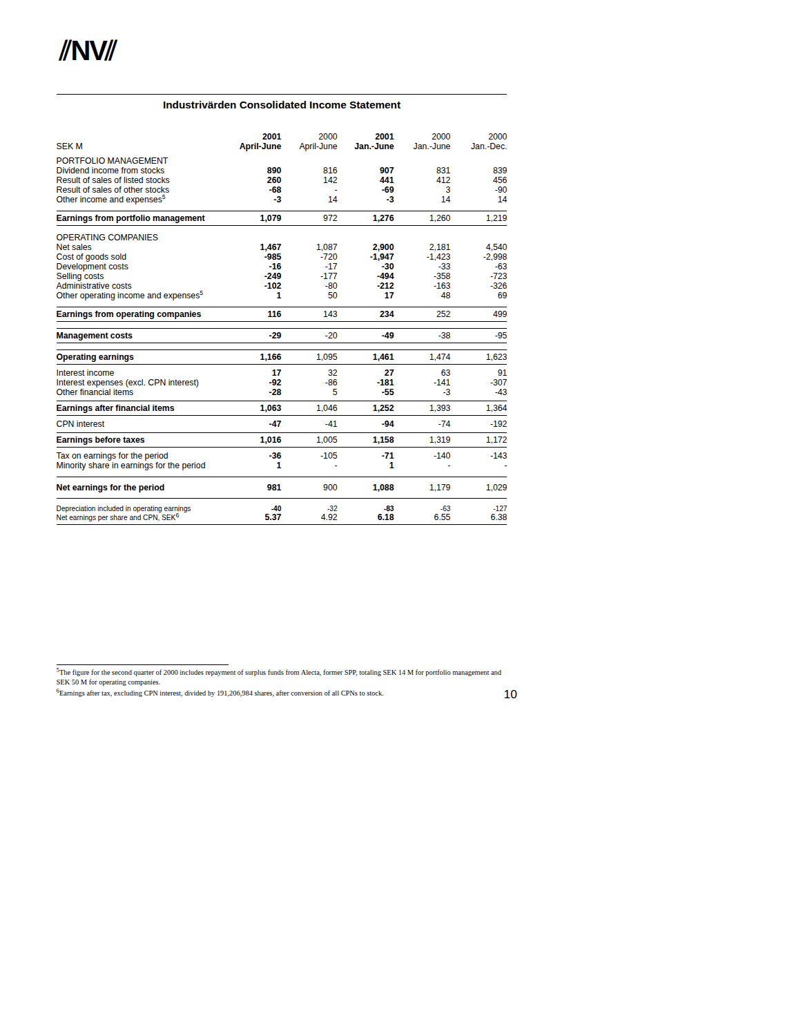⫽NV⫽
Industrivärden Consolidated Income Statement
| | 2001 | 2000 | 2001 | 2000 | 2000 |
| --- | --- | --- | --- | --- | --- |
| SEK M | April-June | April-June | Jan.-June | Jan.-June | Jan.-Dec. |
| PORTFOLIO MANAGEMENT | | | | | |
| Dividend income from stocks | 890 | 816 | 907 | 831 | 839 |
| Result of sales of listed stocks | 260 | 142 | 441 | 412 | 456 |
| Result of sales of other stocks | -68 | - | -69 | 3 | -90 |
| Other income and expenses 5 | -3 | 14 | -3 | 14 | 14 |
| Earnings from portfolio management | 1,079 | 972 | 1,276 | 1,260 | 1,219 |
| OPERATING COMPANIES | | | | | |
| Net sales | 1,467 | 1,087 | 2,900 | 2,181 | 4,540 |
| Cost of goods sold | -985 | -720 | -1,947 | -1,423 | -2,998 |
| Development costs | -16 | -17 | -30 | -33 | -63 |
| Selling costs | -249 | -177 | -494 | -358 | -723 |
| Administrative costs | -102 | -80 | -212 | -163 | -326 |
| Other operating income and expenses 5 | 1 | 50 | 17 | 48 | 69 |
| Earnings from operating companies | 116 | 143 | 234 | 252 | 499 |
| Management costs | -29 | -20 | -49 | -38 | -95 |
| Operating earnings | 1,166 | 1,095 | 1,461 | 1,474 | 1,623 |
| Interest income | 17 | 32 | 27 | 63 | 91 |
| Interest expenses (excl. CPN interest) | -92 | -86 | -181 | -141 | -307 |
| Other financial items | -28 | 5 | -55 | -3 | -43 |
| Earnings after financial items | 1,063 | 1,046 | 1,252 | 1,393 | 1,364 |
| CPN interest | -47 | -41 | -94 | -74 | -192 |
| Earnings before taxes | 1,016 | 1,005 | 1,158 | 1,319 | 1,172 |
| Tax on earnings for the period | -36 | -105 | -71 | -140 | -143 |
| Minority share in earnings for the period | 1 | - | 1 | - | - |
| Net earnings for the period | 981 | 900 | 1,088 | 1,179 | 1,029 |
| Depreciation included in operating earnings | -40 | -32 | -83 | -63 | -127 |
| Net earnings per share and CPN, SEK 6 | 5.37 | 4.92 | 6.18 | 6.55 | 6.38 |
5The figure for the second quarter of 2000 includes repayment of surplus funds from Alecta, former SPP, totaling SEK 14 M for portfolio management and SEK 50 M for operating companies.
6Earnings after tax, excluding CPN interest, divided by 191,206,984 shares, after conversion of all CPNs to stock.
10